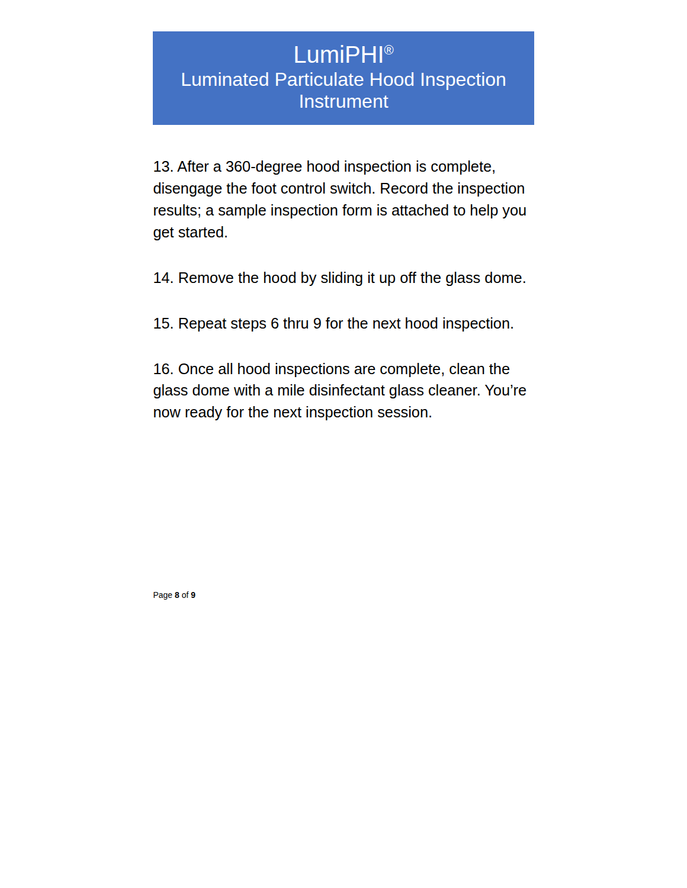LumiPHI®
Luminated Particulate Hood Inspection Instrument
13. After a 360-degree hood inspection is complete, disengage the foot control switch. Record the inspection results; a sample inspection form is attached to help you get started.
14. Remove the hood by sliding it up off the glass dome.
15. Repeat steps 6 thru 9 for the next hood inspection.
16. Once all hood inspections are complete, clean the glass dome with a mile disinfectant glass cleaner. You’re now ready for the next inspection session.
Page 8 of 9